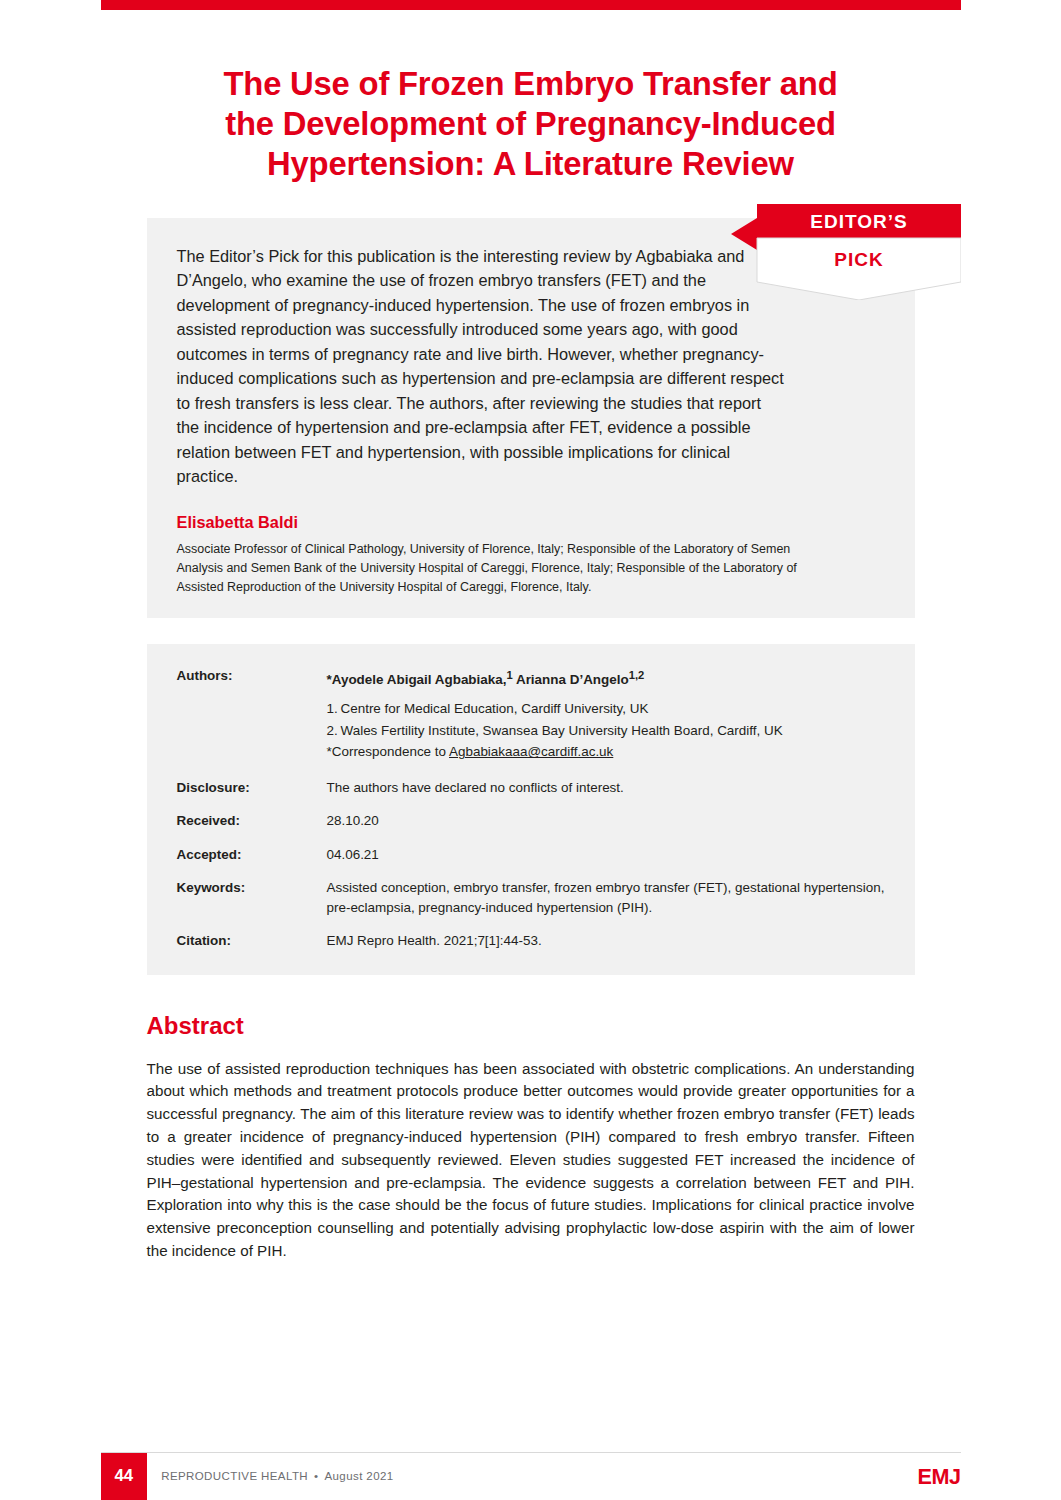The Use of Frozen Embryo Transfer and
the Development of Pregnancy-Induced
Hypertension: A Literature Review
EDITOR’S PICK
The Editor’s Pick for this publication is the interesting review by Agbabiaka and D’Angelo, who examine the use of frozen embryo transfers (FET) and the development of pregnancy-induced hypertension. The use of frozen embryos in assisted reproduction was successfully introduced some years ago, with good outcomes in terms of pregnancy rate and live birth. However, whether pregnancy-induced complications such as hypertension and pre-eclampsia are different respect to fresh transfers is less clear. The authors, after reviewing the studies that report the incidence of hypertension and pre-eclampsia after FET, evidence a possible relation between FET and hypertension, with possible implications for clinical practice.
Elisabetta Baldi
Associate Professor of Clinical Pathology, University of Florence, Italy; Responsible of the Laboratory of Semen Analysis and Semen Bank of the University Hospital of Careggi, Florence, Italy; Responsible of the Laboratory of Assisted Reproduction of the University Hospital of Careggi, Florence, Italy.
| Authors: | *Ayodele Abigail Agbabiaka, 1 Arianna D’Angelo 1,2 1. Centre for Medical Education, Cardiff University, UK 2. Wales Fertility Institute, Swansea Bay University Health Board, Cardiff, UK *Correspondence to Agbabiakaaa@cardiff.ac.uk |
| Disclosure: | The authors have declared no conflicts of interest. |
| Received: | 28.10.20 |
| Accepted: | 04.06.21 |
| Keywords: | Assisted conception, embryo transfer, frozen embryo transfer (FET), gestational hypertension, pre-eclampsia, pregnancy-induced hypertension (PIH). |
| Citation: | EMJ Repro Health. 2021;7[1]:44-53. |
Abstract
The use of assisted reproduction techniques has been associated with obstetric complications. An understanding about which methods and treatment protocols produce better outcomes would provide greater opportunities for a successful pregnancy. The aim of this literature review was to identify whether frozen embryo transfer (FET) leads to a greater incidence of pregnancy-induced hypertension (PIH) compared to fresh embryo transfer. Fifteen studies were identified and subsequently reviewed. Eleven studies suggested FET increased the incidence of PIH–gestational hypertension and pre-eclampsia. The evidence suggests a correlation between FET and PIH. Exploration into why this is the case should be the focus of future studies. Implications for clinical practice involve extensive preconception counselling and potentially advising prophylactic low-dose aspirin with the aim of lower the incidence of PIH.
44
Reproductive Health•August 2021
EMJ